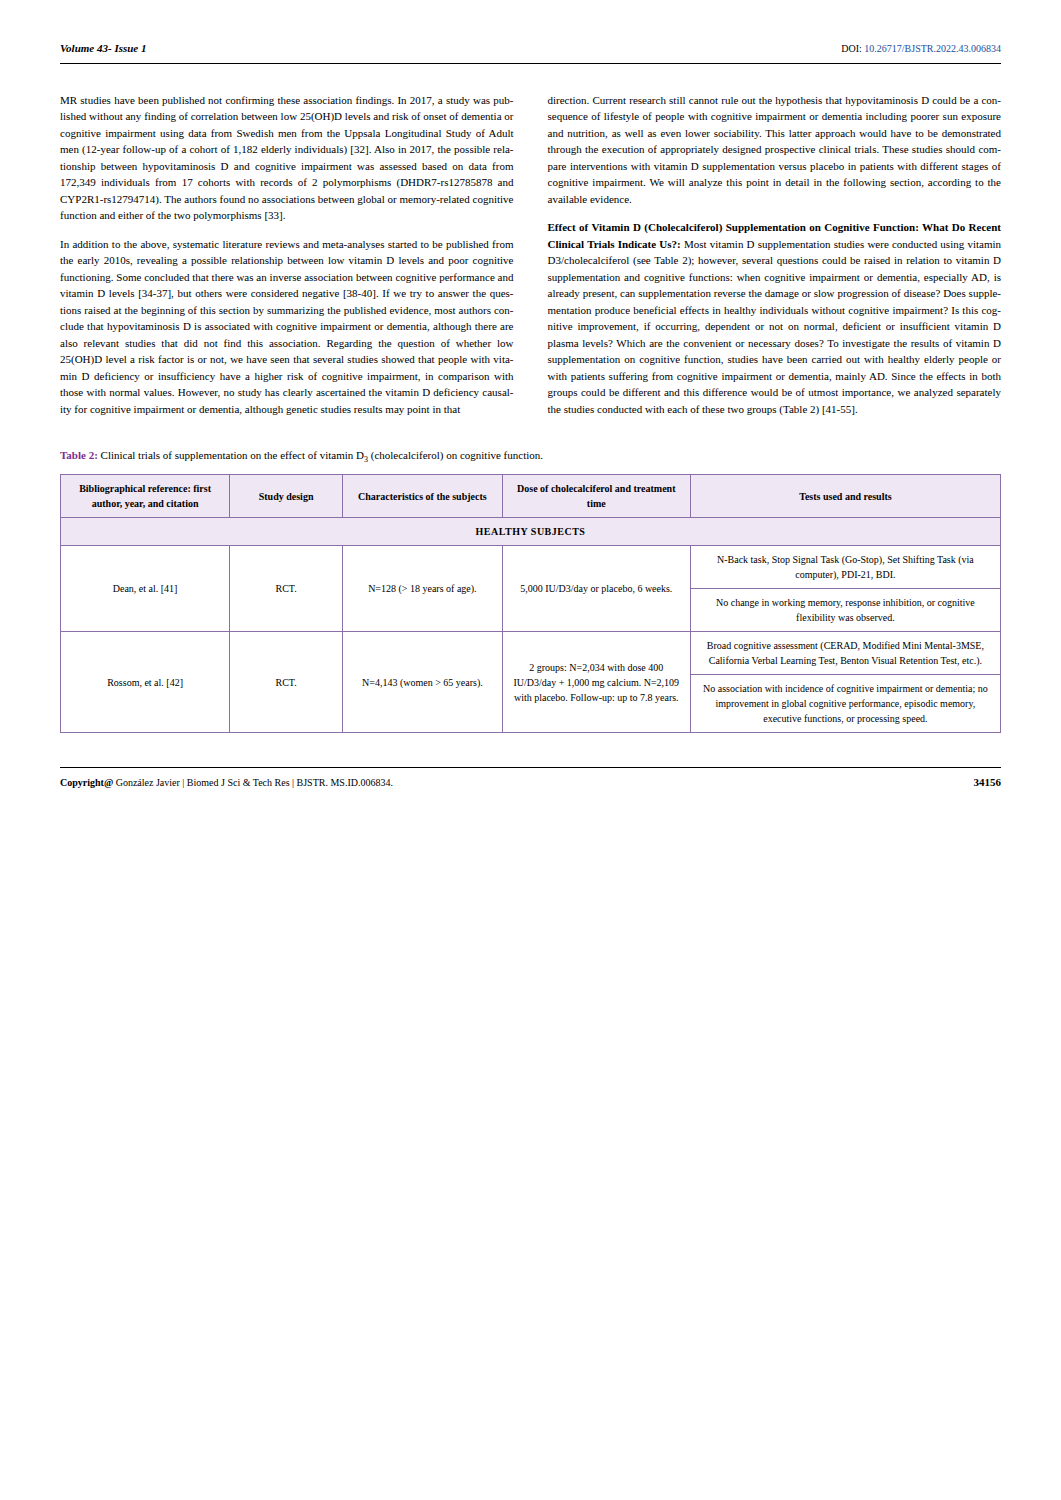Volume 43- Issue 1
DOI: 10.26717/BJSTR.2022.43.006834
MR studies have been published not confirming these association findings. In 2017, a study was published without any finding of correlation between low 25(OH)D levels and risk of onset of dementia or cognitive impairment using data from Swedish men from the Uppsala Longitudinal Study of Adult men (12-year follow-up of a cohort of 1,182 elderly individuals) [32]. Also in 2017, the possible relationship between hypovitaminosis D and cognitive impairment was assessed based on data from 172,349 individuals from 17 cohorts with records of 2 polymorphisms (DHDR7-rs12785878 and CYP2R1-rs12794714). The authors found no associations between global or memory-related cognitive function and either of the two polymorphisms [33].
In addition to the above, systematic literature reviews and meta-analyses started to be published from the early 2010s, revealing a possible relationship between low vitamin D levels and poor cognitive functioning. Some concluded that there was an inverse association between cognitive performance and vitamin D levels [34-37], but others were considered negative [38-40]. If we try to answer the questions raised at the beginning of this section by summarizing the published evidence, most authors conclude that hypovitaminosis D is associated with cognitive impairment or dementia, although there are also relevant studies that did not find this association. Regarding the question of whether low 25(OH)D level a risk factor is or not, we have seen that several studies showed that people with vitamin D deficiency or insufficiency have a higher risk of cognitive impairment, in comparison with those with normal values. However, no study has clearly ascertained the vitamin D deficiency causality for cognitive impairment or dementia, although genetic studies results may point in that
direction. Current research still cannot rule out the hypothesis that hypovitaminosis D could be a consequence of lifestyle of people with cognitive impairment or dementia including poorer sun exposure and nutrition, as well as even lower sociability. This latter approach would have to be demonstrated through the execution of appropriately designed prospective clinical trials. These studies should compare interventions with vitamin D supplementation versus placebo in patients with different stages of cognitive impairment. We will analyze this point in detail in the following section, according to the available evidence.
Effect of Vitamin D (Cholecalciferol) Supplementation on Cognitive Function: What Do Recent Clinical Trials Indicate Us?: Most vitamin D supplementation studies were conducted using vitamin D3/cholecalciferol (see Table 2); however, several questions could be raised in relation to vitamin D supplementation and cognitive functions: when cognitive impairment or dementia, especially AD, is already present, can supplementation reverse the damage or slow progression of disease? Does supplementation produce beneficial effects in healthy individuals without cognitive impairment? Is this cognitive improvement, if occurring, dependent or not on normal, deficient or insufficient vitamin D plasma levels? Which are the convenient or necessary doses? To investigate the results of vitamin D supplementation on cognitive function, studies have been carried out with healthy elderly people or with patients suffering from cognitive impairment or dementia, mainly AD. Since the effects in both groups could be different and this difference would be of utmost importance, we analyzed separately the studies conducted with each of these two groups (Table 2) [41-55].
Table 2: Clinical trials of supplementation on the effect of vitamin D3 (cholecalciferol) on cognitive function.
| Bibliographical reference: first author, year, and citation | Study design | Characteristics of the subjects | Dose of cholecalciferol and treatment time | Tests used and results |
| --- | --- | --- | --- | --- |
| HEALTHY SUBJECTS |
| Dean, et al. [41] | RCT. | N=128 (> 18 years of age). | 5,000 IU/D3/day or placebo, 6 weeks. | N-Back task, Stop Signal Task (Go-Stop), Set Shifting Task (via computer), PDI-21, BDI. |
| No change in working memory, response inhibition, or cognitive flexibility was observed. |
| Rossom, et al. [42] | RCT. | N=4,143 (women > 65 years). | 2 groups: N=2,034 with dose 400 IU/D3/day + 1,000 mg calcium. N=2,109 with placebo. Follow-up: up to 7.8 years. | Broad cognitive assessment (CERAD, Modified Mini Mental-3MSE, California Verbal Learning Test, Benton Visual Retention Test, etc.). |
| No association with incidence of cognitive impairment or dementia; no improvement in global cognitive performance, episodic memory, executive functions, or processing speed. |
Copyright@ González Javier | Biomed J Sci & Tech Res | BJSTR. MS.ID.006834.
34156